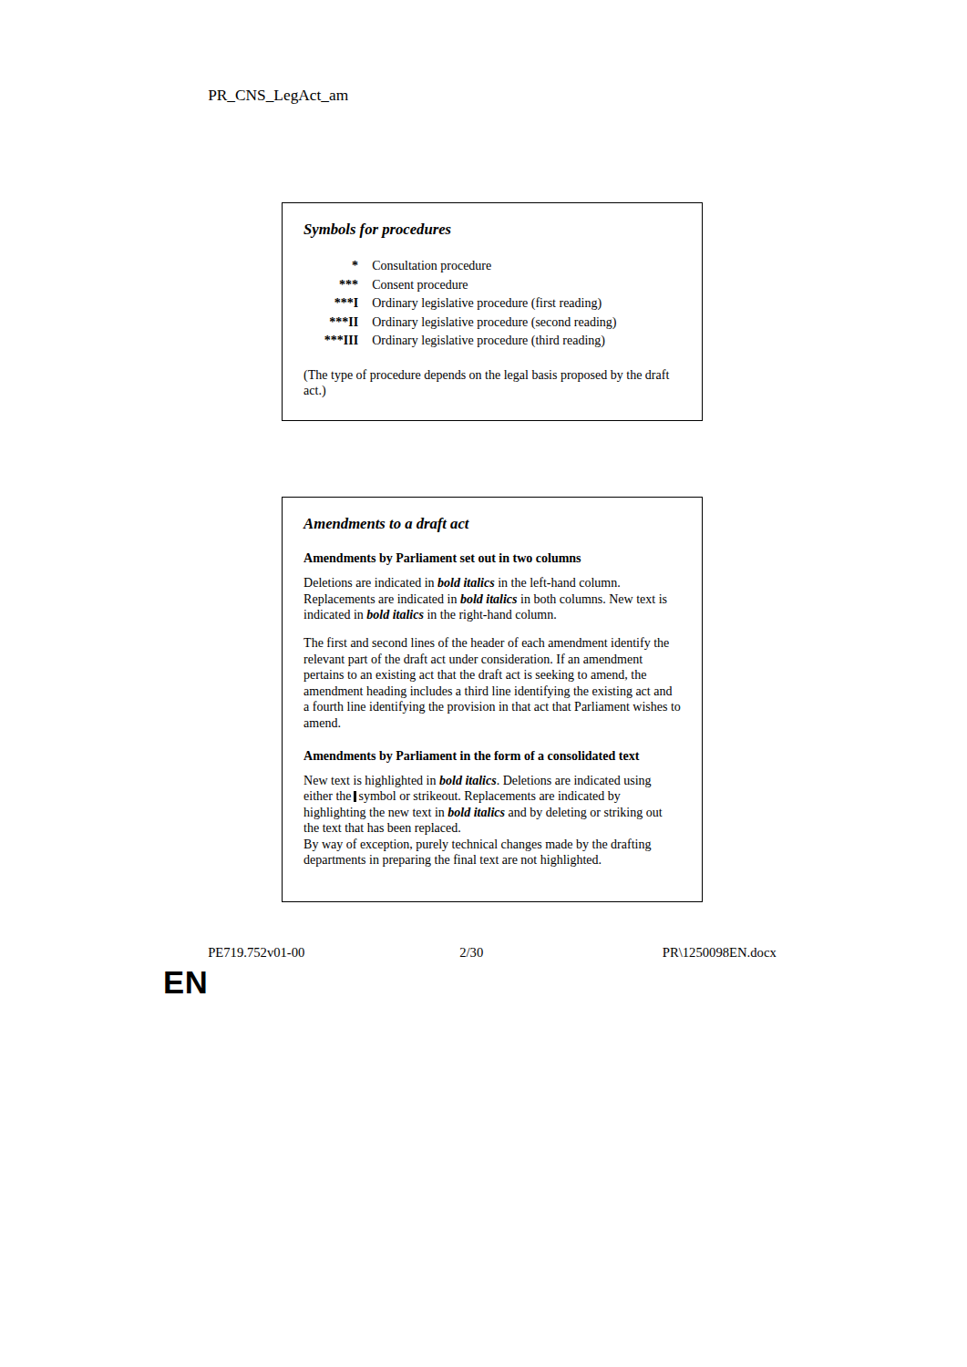PR_CNS_LegAct_am
Symbols for procedures
| * | Consultation procedure |
| *** | Consent procedure |
| ***I | Ordinary legislative procedure (first reading) |
| ***II | Ordinary legislative procedure (second reading) |
| ***III | Ordinary legislative procedure (third reading) |
(The type of procedure depends on the legal basis proposed by the draft act.)
Amendments to a draft act
Amendments by Parliament set out in two columns
Deletions are indicated in bold italics in the left-hand column. Replacements are indicated in bold italics in both columns. New text is indicated in bold italics in the right-hand column.
The first and second lines of the header of each amendment identify the relevant part of the draft act under consideration. If an amendment pertains to an existing act that the draft act is seeking to amend, the amendment heading includes a third line identifying the existing act and a fourth line identifying the provision in that act that Parliament wishes to amend.
Amendments by Parliament in the form of a consolidated text
New text is highlighted in bold italics. Deletions are indicated using either the symbol or strikeout. Replacements are indicated by highlighting the new text in bold italics and by deleting or striking out the text that has been replaced.
By way of exception, purely technical changes made by the drafting departments in preparing the final text are not highlighted.
| PE719.752v01-00 | 2/30 | PR\1250098EN.docx |
EN